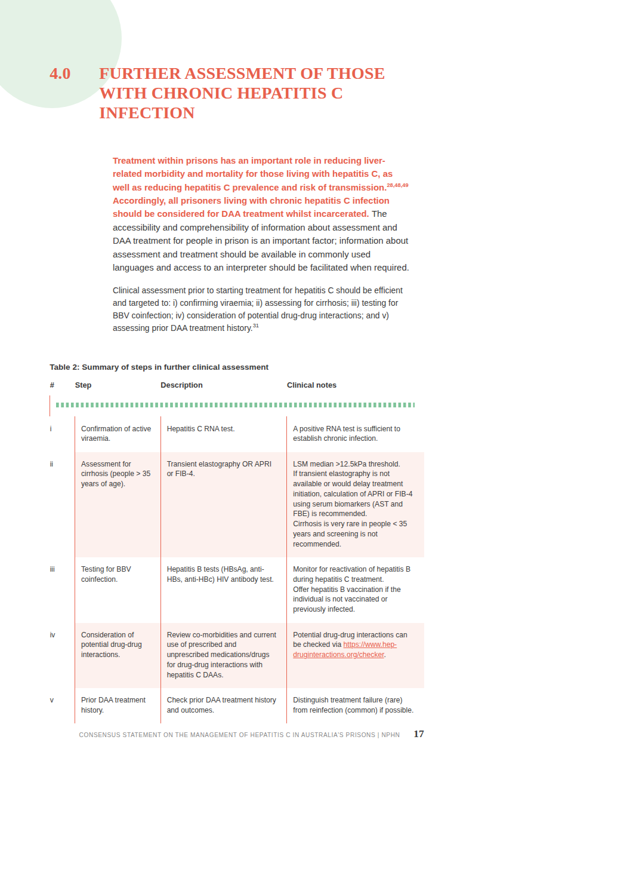4.0 Further assessment of those with chronic hepatitis C infection
Treatment within prisons has an important role in reducing liver-related morbidity and mortality for those living with hepatitis C, as well as reducing hepatitis C prevalence and risk of transmission.28,48,49 Accordingly, all prisoners living with chronic hepatitis C infection should be considered for DAA treatment whilst incarcerated. The accessibility and comprehensibility of information about assessment and DAA treatment for people in prison is an important factor; information about assessment and treatment should be available in commonly used languages and access to an interpreter should be facilitated when required.
Clinical assessment prior to starting treatment for hepatitis C should be efficient and targeted to: i) confirming viraemia; ii) assessing for cirrhosis; iii) testing for BBV coinfection; iv) consideration of potential drug-drug interactions; and v) assessing prior DAA treatment history.31
Table 2: Summary of steps in further clinical assessment
| # | Step | Description | Clinical notes |
| --- | --- | --- | --- |
| i | Confirmation of active viraemia. | Hepatitis C RNA test. | A positive RNA test is sufficient to establish chronic infection. |
| ii | Assessment for cirrhosis (people > 35 years of age). | Transient elastography OR APRI or FIB-4. | LSM median >12.5kPa threshold. If transient elastography is not available or would delay treatment initiation, calculation of APRI or FIB-4 using serum biomarkers (AST and FBE) is recommended. Cirrhosis is very rare in people < 35 years and screening is not recommended. |
| iii | Testing for BBV coinfection. | Hepatitis B tests (HBsAg, anti-HBs, anti-HBc) HIV antibody test. | Monitor for reactivation of hepatitis B during hepatitis C treatment. Offer hepatitis B vaccination if the individual is not vaccinated or previously infected. |
| iv | Consideration of potential drug-drug interactions. | Review co-morbidities and current use of prescribed and unprescribed medications/drugs for drug-drug interactions with hepatitis C DAAs. | Potential drug-drug interactions can be checked via https://www.hep-druginteractions.org/checker . |
| v | Prior DAA treatment history. | Check prior DAA treatment history and outcomes. | Distinguish treatment failure (rare) from reinfection (common) if possible. |
Consensus statement on the management of hepatitis C in Australia's prisons | NPHN
17